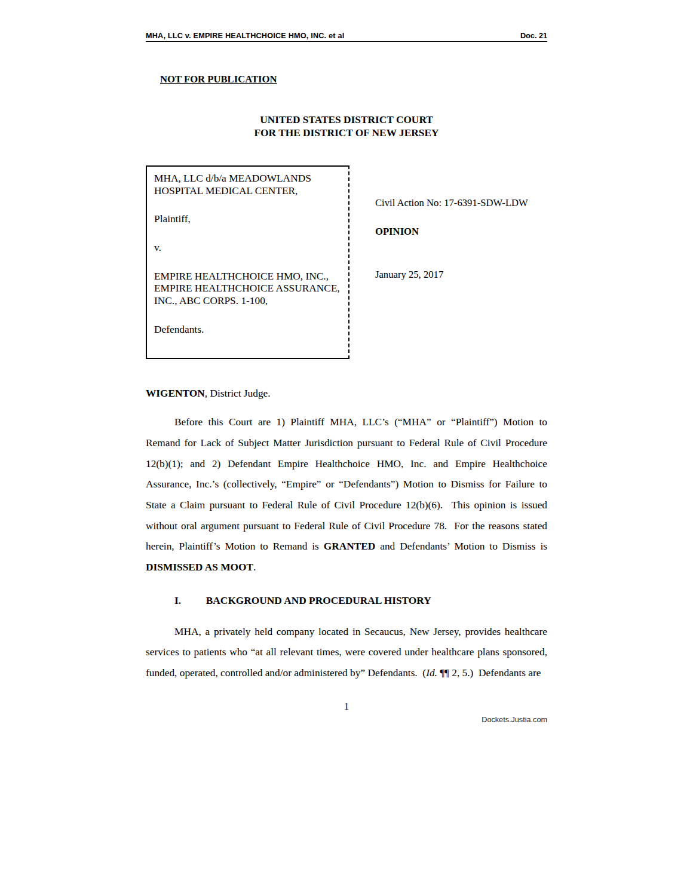MHA, LLC v. EMPIRE HEALTHCHOICE HMO, INC. et al Doc. 21
NOT FOR PUBLICATION
UNITED STATES DISTRICT COURT
FOR THE DISTRICT OF NEW JERSEY
MHA, LLC d/b/a MEADOWLANDS
HOSPITAL MEDICAL CENTER,
Plaintiff,
v.
EMPIRE HEALTHCHOICE HMO, INC.,
EMPIRE HEALTHCHOICE ASSURANCE,
INC., ABC CORPS. 1-100,
Defendants.
Civil Action No: 17-6391-SDW-LDW
OPINION
January 25, 2017
WIGENTON, District Judge.
Before this Court are 1) Plaintiff MHA, LLC’s (“MHA” or “Plaintiff”) Motion to Remand for Lack of Subject Matter Jurisdiction pursuant to Federal Rule of Civil Procedure 12(b)(1); and 2) Defendant Empire Healthchoice HMO, Inc. and Empire Healthchoice Assurance, Inc.’s (collectively, “Empire” or “Defendants”) Motion to Dismiss for Failure to State a Claim pursuant to Federal Rule of Civil Procedure 12(b)(6). This opinion is issued without oral argument pursuant to Federal Rule of Civil Procedure 78. For the reasons stated herein, Plaintiff’s Motion to Remand is GRANTED and Defendants’ Motion to Dismiss is DISMISSED AS MOOT.
I. BACKGROUND AND PROCEDURAL HISTORY
MHA, a privately held company located in Secaucus, New Jersey, provides healthcare services to patients who “at all relevant times, were covered under healthcare plans sponsored, funded, operated, controlled and/or administered by” Defendants. (Id. ¶¶ 2, 5.) Defendants are
1
Dockets.Justia.com